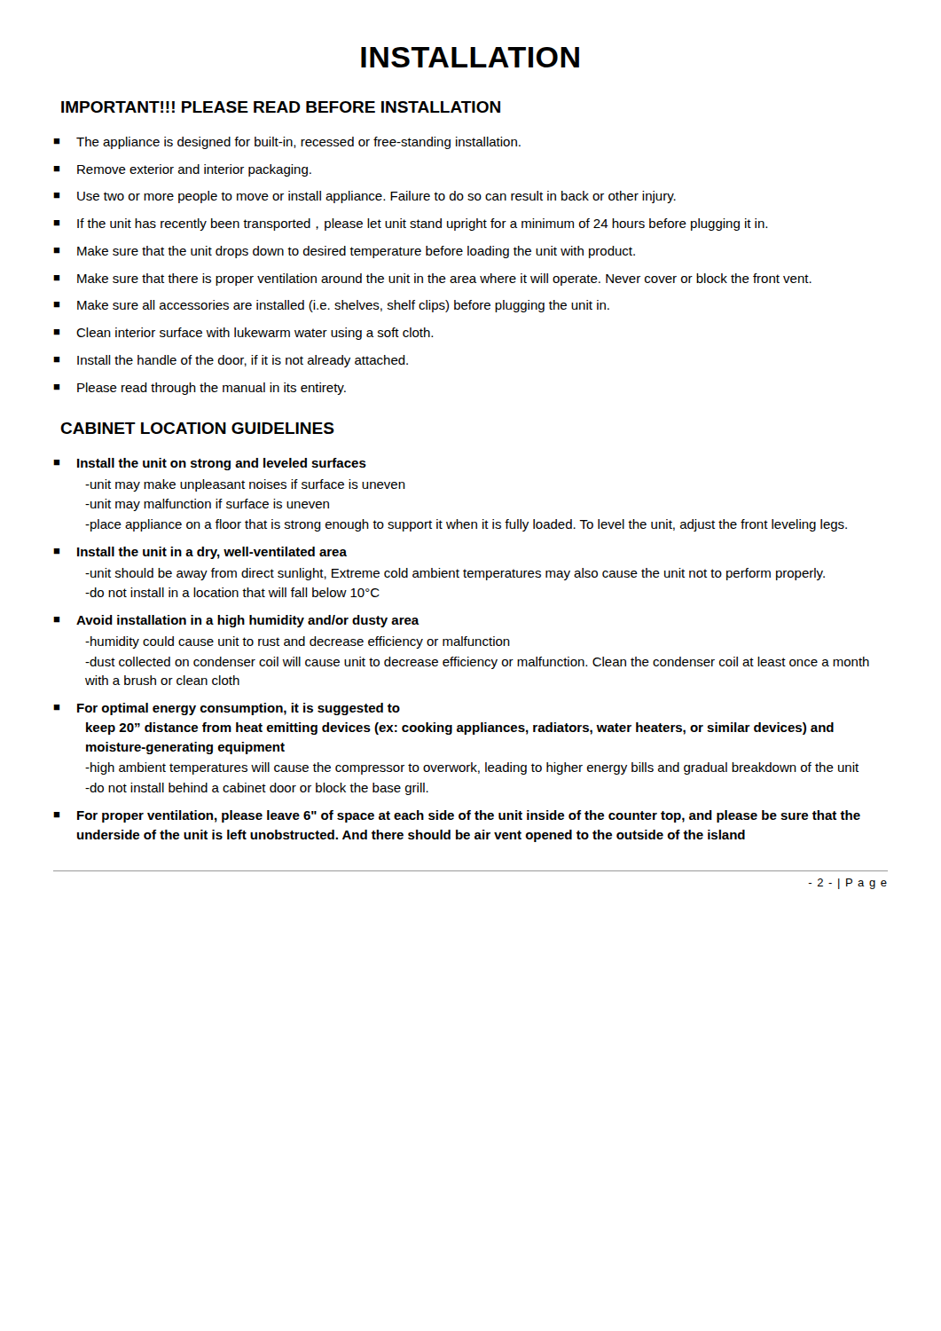INSTALLATION
IMPORTANT!!! PLEASE READ BEFORE INSTALLATION
The appliance is designed for built-in, recessed or free-standing installation.
Remove exterior and interior packaging.
Use two or more people to move or install appliance. Failure to do so can result in back or other injury.
If the unit has recently been transported，please let unit stand upright for a minimum of 24 hours before plugging it in.
Make sure that the unit drops down to desired temperature before loading the unit with product.
Make sure that there is proper ventilation around the unit in the area where it will operate. Never cover or block the front vent.
Make sure all accessories are installed (i.e. shelves, shelf clips) before plugging the unit in.
Clean interior surface with lukewarm water using a soft cloth.
Install the handle of the door, if it is not already attached.
Please read through the manual in its entirety.
CABINET LOCATION GUIDELINES
Install the unit on strong and leveled surfaces
-unit may make unpleasant noises if surface is uneven
-unit may malfunction if surface is uneven
-place appliance on a floor that is strong enough to support it when it is fully loaded. To level the unit, adjust the front leveling legs.
Install the unit in a dry, well-ventilated area
-unit should be away from direct sunlight, Extreme cold ambient temperatures may also cause the unit not to perform properly.
-do not install in a location that will fall below 10°C
Avoid installation in a high humidity and/or dusty area
-humidity could cause unit to rust and decrease efficiency or malfunction
-dust collected on condenser coil will cause unit to decrease efficiency or malfunction. Clean the condenser coil at least once a month with a brush or clean cloth
For optimal energy consumption, it is suggested to keep 20” distance from heat emitting devices (ex: cooking appliances, radiators, water heaters, or similar devices) and moisture-generating equipment
-high ambient temperatures will cause the compressor to overwork, leading to higher energy bills and gradual breakdown of the unit
-do not install behind a cabinet door or block the base grill.
For proper ventilation, please leave 6" of space at each side of the unit inside of the counter top, and please be sure that the underside of the unit is left unobstructed. And there should be air vent opened to the outside of the island
- 2 - | P a g e